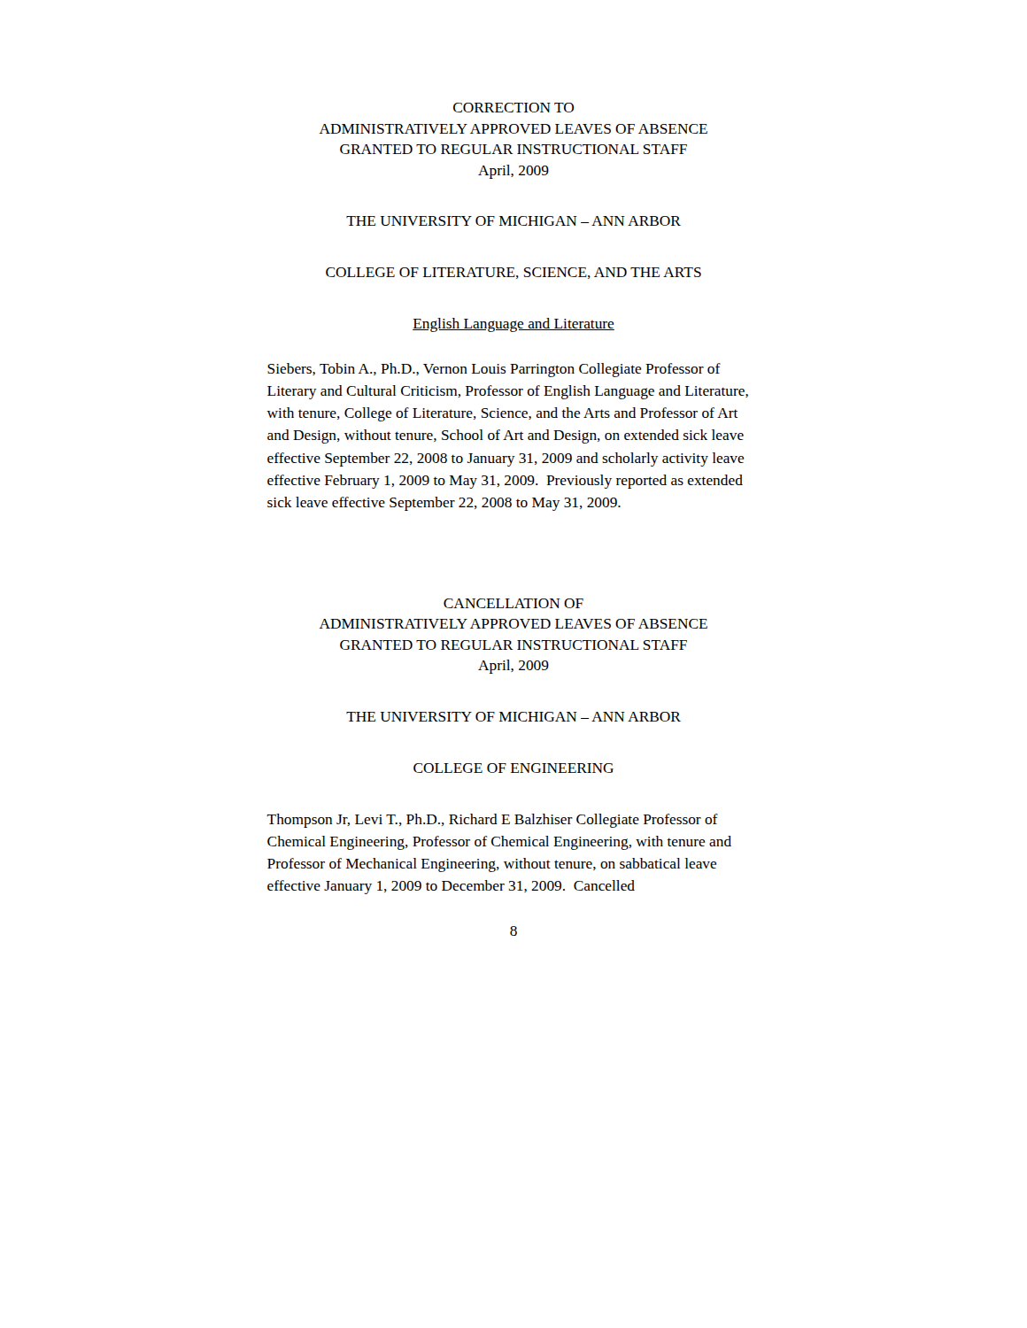CORRECTION TO
ADMINISTRATIVELY APPROVED LEAVES OF ABSENCE
GRANTED TO REGULAR INSTRUCTIONAL STAFF
April, 2009
THE UNIVERSITY OF MICHIGAN – ANN ARBOR
COLLEGE OF LITERATURE, SCIENCE, AND THE ARTS
English Language and Literature
Siebers, Tobin A., Ph.D., Vernon Louis Parrington Collegiate Professor of Literary and Cultural Criticism, Professor of English Language and Literature, with tenure, College of Literature, Science, and the Arts and Professor of Art and Design, without tenure, School of Art and Design, on extended sick leave effective September 22, 2008 to January 31, 2009 and scholarly activity leave effective February 1, 2009 to May 31, 2009. Previously reported as extended sick leave effective September 22, 2008 to May 31, 2009.
CANCELLATION OF
ADMINISTRATIVELY APPROVED LEAVES OF ABSENCE
GRANTED TO REGULAR INSTRUCTIONAL STAFF
April, 2009
THE UNIVERSITY OF MICHIGAN – ANN ARBOR
COLLEGE OF ENGINEERING
Thompson Jr, Levi T., Ph.D., Richard E Balzhiser Collegiate Professor of Chemical Engineering, Professor of Chemical Engineering, with tenure and Professor of Mechanical Engineering, without tenure, on sabbatical leave effective January 1, 2009 to December 31, 2009. Cancelled
8